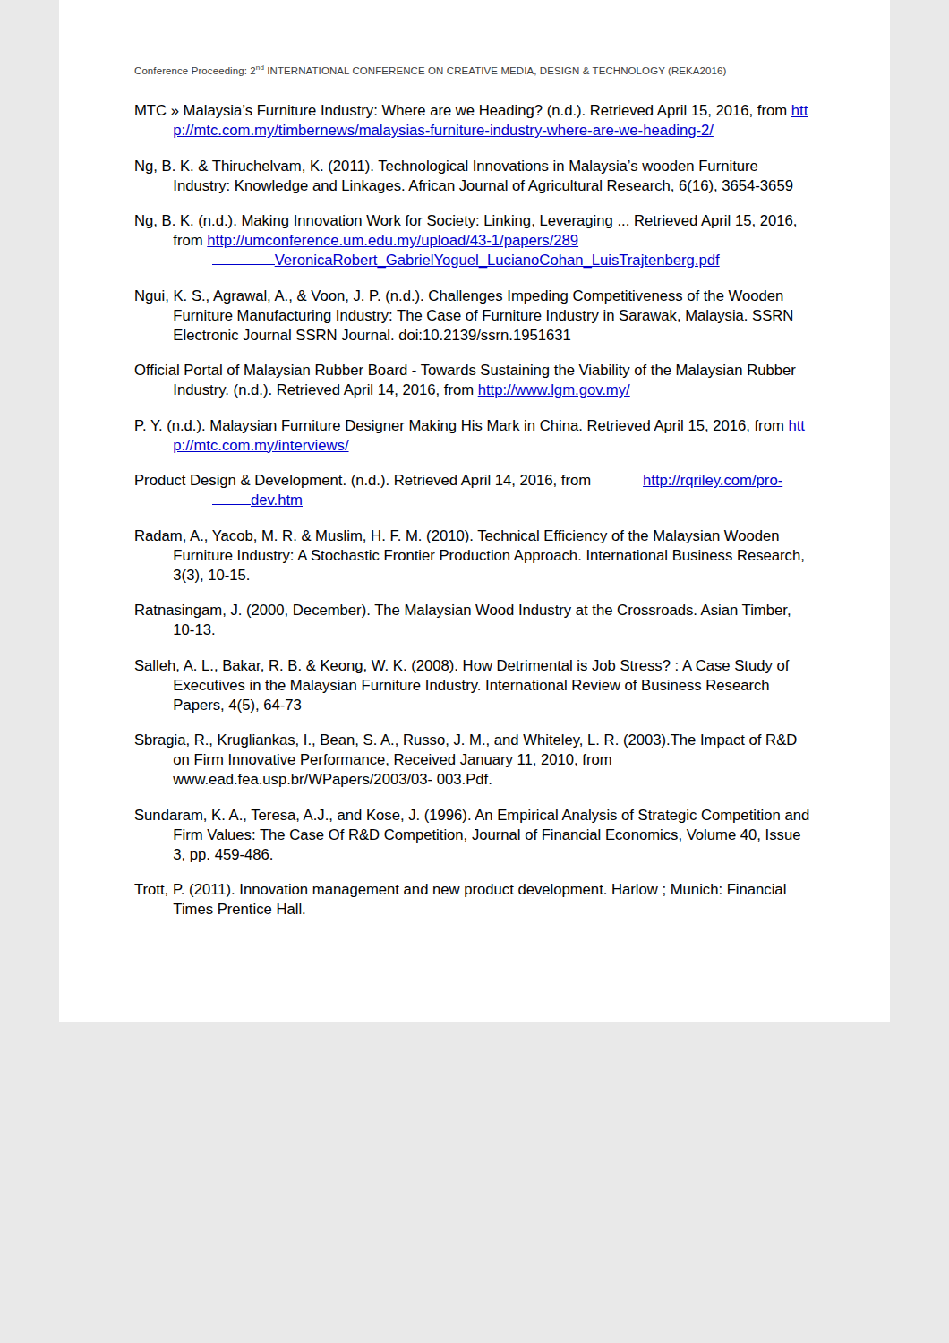Conference Proceeding: 2nd INTERNATIONAL CONFERENCE ON CREATIVE MEDIA, DESIGN & TECHNOLOGY (REKA2016)
MTC » Malaysia’s Furniture Industry: Where are we Heading? (n.d.). Retrieved April 15, 2016, from http://mtc.com.my/timbernews/malaysias-furniture-industry-where-are-we-heading-2/
Ng, B. K. & Thiruchelvam, K. (2011). Technological Innovations in Malaysia’s wooden Furniture Industry: Knowledge and Linkages. African Journal of Agricultural Research, 6(16), 3654-3659
Ng, B. K. (n.d.). Making Innovation Work for Society: Linking, Leveraging ... Retrieved April 15, 2016, from http://umconference.um.edu.my/upload/43-1/papers/289
VeronicaRobert_GabrielYoguel_LucianoCohan_LuisTrajtenberg.pdf
Ngui, K. S., Agrawal, A., & Voon, J. P. (n.d.). Challenges Impeding Competitiveness of the Wooden Furniture Manufacturing Industry: The Case of Furniture Industry in Sarawak, Malaysia. SSRN Electronic Journal SSRN Journal. doi:10.2139/ssrn.1951631
Official Portal of Malaysian Rubber Board - Towards Sustaining the Viability of the Malaysian Rubber Industry. (n.d.). Retrieved April 14, 2016, from http://www.lgm.gov.my/
P. Y. (n.d.). Malaysian Furniture Designer Making His Mark in China. Retrieved April 15, 2016, from http://mtc.com.my/interviews/
Product Design & Development. (n.d.). Retrieved April 14, 2016, from http://rqriley.com/pro-
dev.htm
Radam, A., Yacob, M. R. & Muslim, H. F. M. (2010). Technical Efficiency of the Malaysian Wooden Furniture Industry: A Stochastic Frontier Production Approach. International Business Research, 3(3), 10-15.
Ratnasingam, J. (2000, December). The Malaysian Wood Industry at the Crossroads. Asian Timber, 10-13.
Salleh, A. L., Bakar, R. B. & Keong, W. K. (2008). How Detrimental is Job Stress? : A Case Study of Executives in the Malaysian Furniture Industry. International Review of Business Research Papers, 4(5), 64-73
Sbragia, R., Krugliankas, I., Bean, S. A., Russo, J. M., and Whiteley, L. R. (2003).The Impact of R&D on Firm Innovative Performance, Received January 11, 2010, from www.ead.fea.usp.br/WPapers/2003/03- 003.Pdf.
Sundaram, K. A., Teresa, A.J., and Kose, J. (1996). An Empirical Analysis of Strategic Competition and Firm Values: The Case Of R&D Competition, Journal of Financial Economics, Volume 40, Issue 3, pp. 459-486.
Trott, P. (2011). Innovation management and new product development. Harlow ; Munich: Financial Times Prentice Hall.